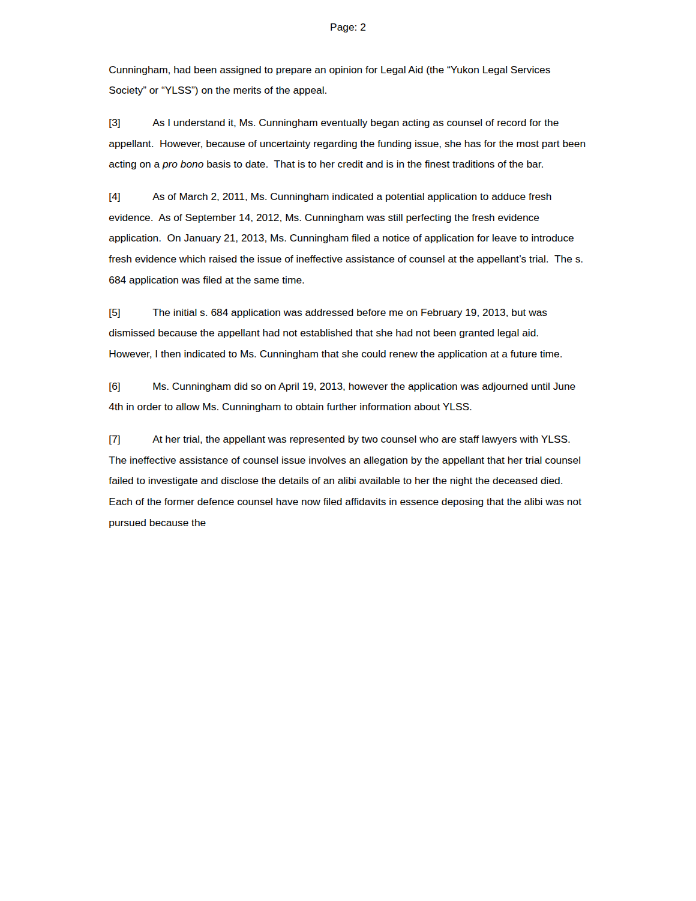Page: 2
Cunningham, had been assigned to prepare an opinion for Legal Aid (the “Yukon Legal Services Society” or “YLSS”) on the merits of the appeal.
[3] As I understand it, Ms. Cunningham eventually began acting as counsel of record for the appellant. However, because of uncertainty regarding the funding issue, she has for the most part been acting on a pro bono basis to date. That is to her credit and is in the finest traditions of the bar.
[4] As of March 2, 2011, Ms. Cunningham indicated a potential application to adduce fresh evidence. As of September 14, 2012, Ms. Cunningham was still perfecting the fresh evidence application. On January 21, 2013, Ms. Cunningham filed a notice of application for leave to introduce fresh evidence which raised the issue of ineffective assistance of counsel at the appellant’s trial. The s. 684 application was filed at the same time.
[5] The initial s. 684 application was addressed before me on February 19, 2013, but was dismissed because the appellant had not established that she had not been granted legal aid. However, I then indicated to Ms. Cunningham that she could renew the application at a future time.
[6] Ms. Cunningham did so on April 19, 2013, however the application was adjourned until June 4th in order to allow Ms. Cunningham to obtain further information about YLSS.
[7] At her trial, the appellant was represented by two counsel who are staff lawyers with YLSS. The ineffective assistance of counsel issue involves an allegation by the appellant that her trial counsel failed to investigate and disclose the details of an alibi available to her the night the deceased died. Each of the former defence counsel have now filed affidavits in essence deposing that the alibi was not pursued because the